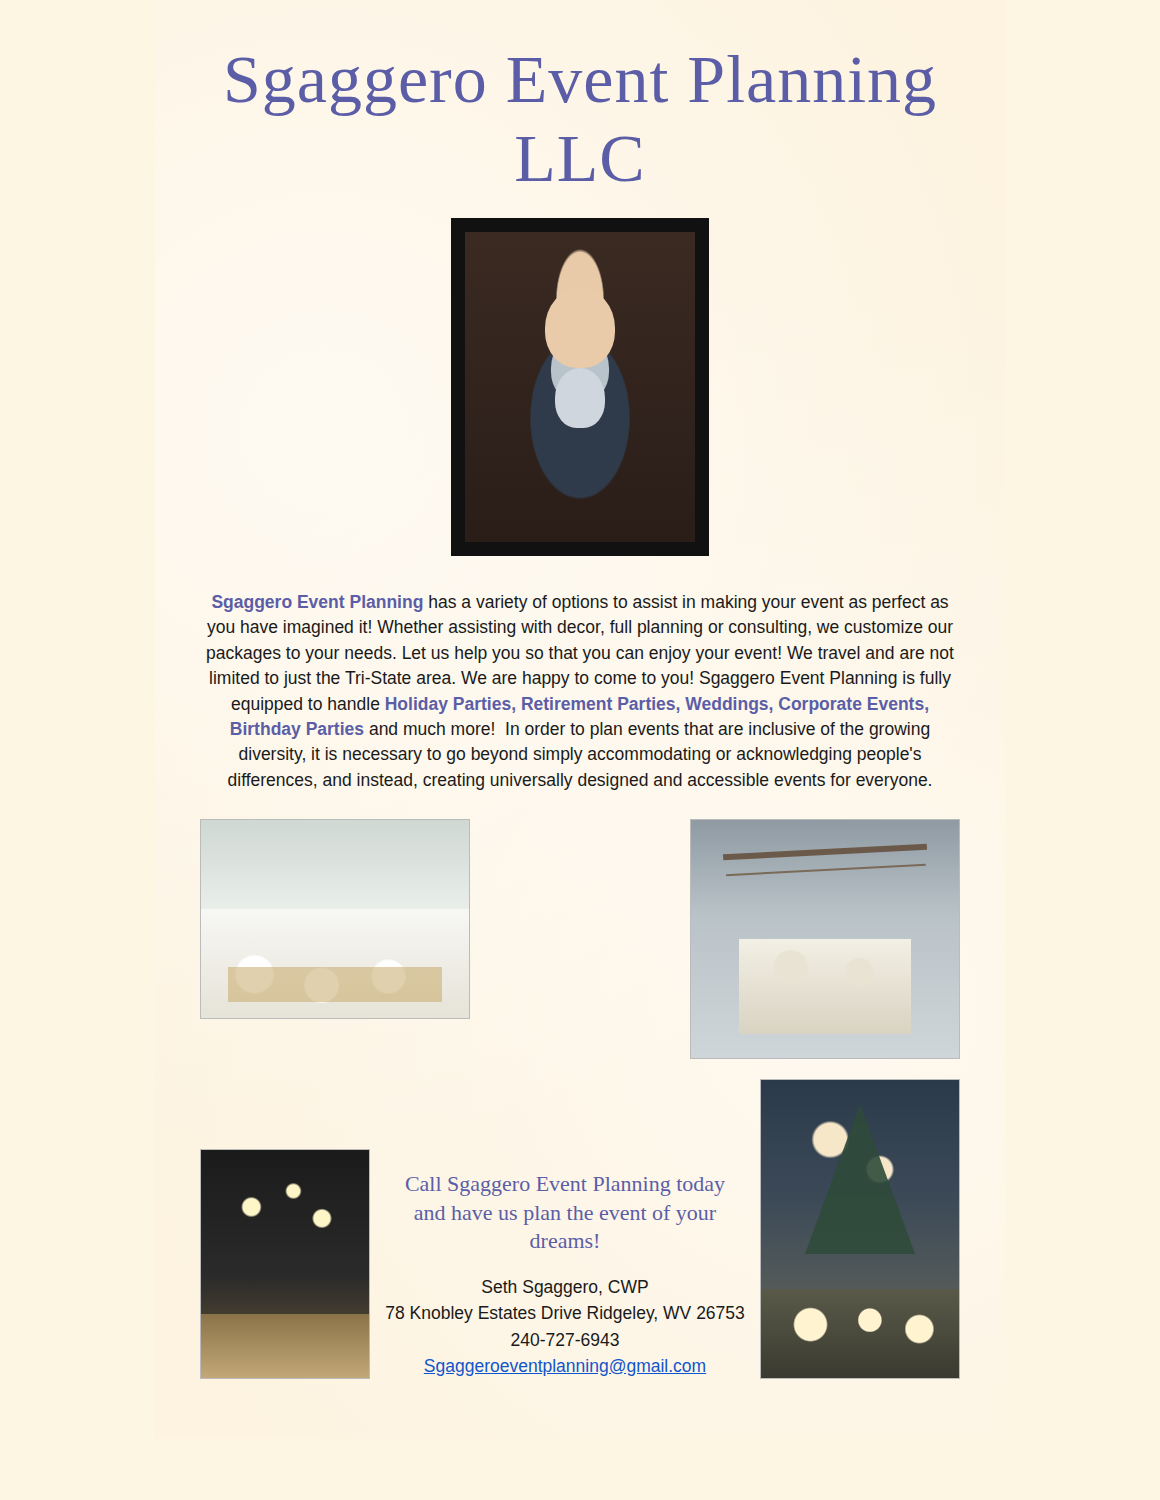Sgaggero Event Planning LLC
Sgaggero Event Planning has a variety of options to assist in making your event as perfect as you have imagined it! Whether assisting with decor, full planning or consulting, we customize our packages to your needs. Let us help you so that you can enjoy your event! We travel and are not limited to just the Tri-State area. We are happy to come to you! Sgaggero Event Planning is fully equipped to handle Holiday Parties, Retirement Parties, Weddings, Corporate Events, Birthday Parties and much more! In order to plan events that are inclusive of the growing diversity, it is necessary to go beyond simply accommodating or acknowledging people's differences, and instead, creating universally designed and accessible events for everyone.
Call Sgaggero Event Planning today
and have us plan the event of your dreams!
Seth Sgaggero, CWP
78 Knobley Estates Drive Ridgeley, WV 26753
240-727-6943
Sgaggeroeventplanning@gmail.com